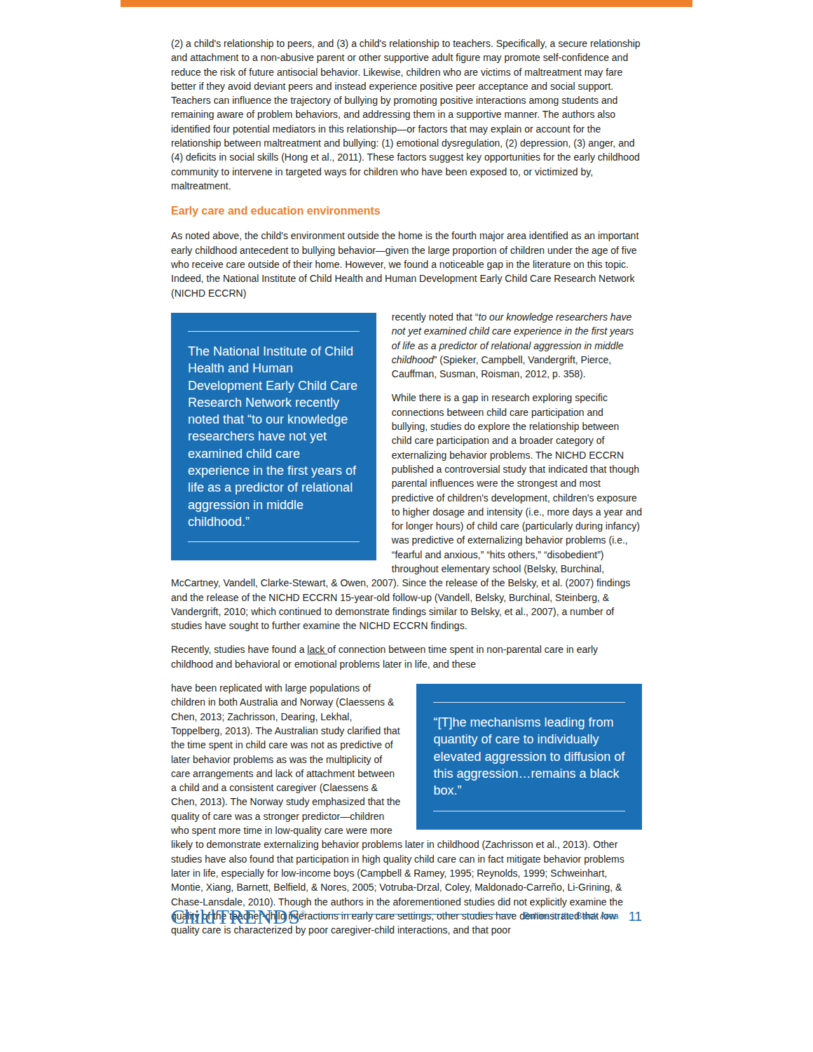(2) a child's relationship to peers, and (3) a child's relationship to teachers. Specifically, a secure relationship and attachment to a non-abusive parent or other supportive adult figure may promote self-confidence and reduce the risk of future antisocial behavior. Likewise, children who are victims of maltreatment may fare better if they avoid deviant peers and instead experience positive peer acceptance and social support. Teachers can influence the trajectory of bullying by promoting positive interactions among students and remaining aware of problem behaviors, and addressing them in a supportive manner. The authors also identified four potential mediators in this relationship—or factors that may explain or account for the relationship between maltreatment and bullying: (1) emotional dysregulation, (2) depression, (3) anger, and (4) deficits in social skills (Hong et al., 2011). These factors suggest key opportunities for the early childhood community to intervene in targeted ways for children who have been exposed to, or victimized by, maltreatment.
Early care and education environments
As noted above, the child's environment outside the home is the fourth major area identified as an important early childhood antecedent to bullying behavior—given the large proportion of children under the age of five who receive care outside of their home. However, we found a noticeable gap in the literature on this topic. Indeed, the National Institute of Child Health and Human Development Early Child Care Research Network (NICHD ECCRN)
The National Institute of Child Health and Human Development Early Child Care Research Network recently noted that “to our knowledge researchers have not yet examined child care experience in the first years of life as a predictor of relational aggression in middle childhood.”
recently noted that “to our knowledge researchers have not yet examined child care experience in the first years of life as a predictor of relational aggression in middle childhood” (Spieker, Campbell, Vandergrift, Pierce, Cauffman, Susman, Roisman, 2012, p. 358).
While there is a gap in research exploring specific connections between child care participation and bullying, studies do explore the relationship between child care participation and a broader category of externalizing behavior problems. The NICHD ECCRN published a controversial study that indicated that though parental influences were the strongest and most predictive of children's development, children's exposure to higher dosage and intensity (i.e., more days a year and for longer hours) of child care (particularly during infancy) was predictive of externalizing behavior problems (i.e., “fearful and anxious,” “hits others,” “disobedient”) throughout elementary school (Belsky, Burchinal, McCartney, Vandell, Clarke-Stewart, & Owen, 2007). Since the release of the Belsky, et al. (2007) findings and the release of the NICHD ECCRN 15-year-old follow-up (Vandell, Belsky, Burchinal, Steinberg, & Vandergrift, 2010; which continued to demonstrate findings similar to Belsky, et al., 2007), a number of studies have sought to further examine the NICHD ECCRN findings.
Recently, studies have found a lack of connection between time spent in non-parental care in early childhood and behavioral or emotional problems later in life, and these
“[T]he mechanisms leading from quantity of care to individually elevated aggression to diffusion of this aggression…remains a black box.”
have been replicated with large populations of children in both Australia and Norway (Claessens & Chen, 2013; Zachrisson, Dearing, Lekhal, Toppelberg, 2013). The Australian study clarified that the time spent in child care was not as predictive of later behavior problems as was the multiplicity of care arrangements and lack of attachment between a child and a consistent caregiver (Claessens & Chen, 2013). The Norway study emphasized that the quality of care was a stronger predictor—children who spent more time in low-quality care were more likely to demonstrate externalizing behavior problems later in childhood (Zachrisson et al., 2013). Other studies have also found that participation in high quality child care can in fact mitigate behavior problems later in life, especially for low-income boys (Campbell & Ramey, 1995; Reynolds, 1999; Schweinhart, Montie, Xiang, Barnett, Belfield, & Nores, 2005; Votruba-Drzal, Coley, Maldonado-Carreño, Li-Grining, & Chase-Lansdale, 2010). Though the authors in the aforementioned studies did not explicitly examine the quality of the teacher-child interactions in early care settings, other studies have demonstrated that low quality care is characterized by poor caregiver-child interactions, and that poor
Child TRENDS®
Bullies in the Block Area
11